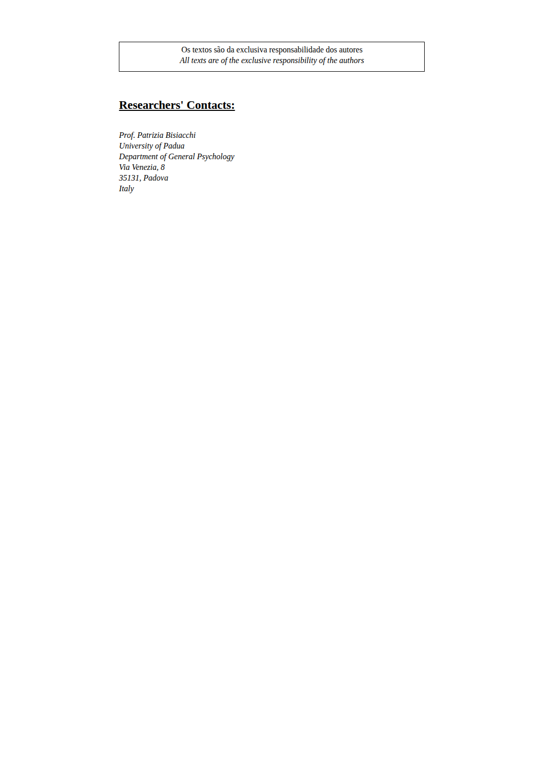Os textos são da exclusiva responsabilidade dos autores All texts are of the exclusive responsibility of the authors
Researchers' Contacts:
Prof. Patrizia Bisiacchi University of Padua Department of General Psychology Via Venezia, 8 35131, Padova Italy